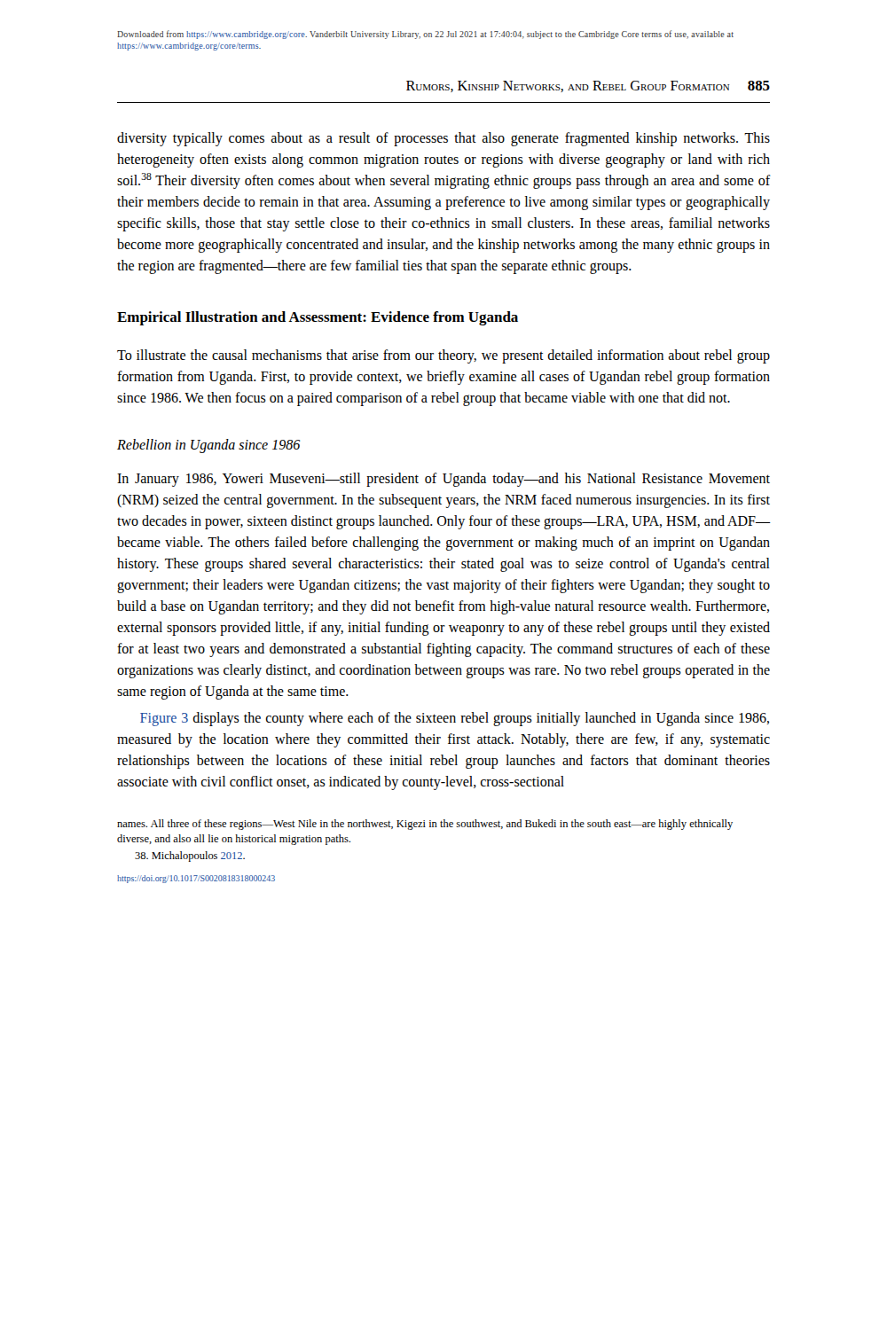Downloaded from https://www.cambridge.org/core. Vanderbilt University Library, on 22 Jul 2021 at 17:40:04, subject to the Cambridge Core terms of use, available at https://www.cambridge.org/core/terms.
Rumors, Kinship Networks, and Rebel Group Formation 885
diversity typically comes about as a result of processes that also generate fragmented kinship networks. This heterogeneity often exists along common migration routes or regions with diverse geography or land with rich soil.38 Their diversity often comes about when several migrating ethnic groups pass through an area and some of their members decide to remain in that area. Assuming a preference to live among similar types or geographically specific skills, those that stay settle close to their co-ethnics in small clusters. In these areas, familial networks become more geographically concentrated and insular, and the kinship networks among the many ethnic groups in the region are fragmented—there are few familial ties that span the separate ethnic groups.
Empirical Illustration and Assessment: Evidence from Uganda
To illustrate the causal mechanisms that arise from our theory, we present detailed information about rebel group formation from Uganda. First, to provide context, we briefly examine all cases of Ugandan rebel group formation since 1986. We then focus on a paired comparison of a rebel group that became viable with one that did not.
Rebellion in Uganda since 1986
In January 1986, Yoweri Museveni—still president of Uganda today—and his National Resistance Movement (NRM) seized the central government. In the subsequent years, the NRM faced numerous insurgencies. In its first two decades in power, sixteen distinct groups launched. Only four of these groups—LRA, UPA, HSM, and ADF—became viable. The others failed before challenging the government or making much of an imprint on Ugandan history. These groups shared several characteristics: their stated goal was to seize control of Uganda's central government; their leaders were Ugandan citizens; the vast majority of their fighters were Ugandan; they sought to build a base on Ugandan territory; and they did not benefit from high-value natural resource wealth. Furthermore, external sponsors provided little, if any, initial funding or weaponry to any of these rebel groups until they existed for at least two years and demonstrated a substantial fighting capacity. The command structures of each of these organizations was clearly distinct, and coordination between groups was rare. No two rebel groups operated in the same region of Uganda at the same time.
Figure 3 displays the county where each of the sixteen rebel groups initially launched in Uganda since 1986, measured by the location where they committed their first attack. Notably, there are few, if any, systematic relationships between the locations of these initial rebel group launches and factors that dominant theories associate with civil conflict onset, as indicated by county-level, cross-sectional
names. All three of these regions—West Nile in the northwest, Kigezi in the southwest, and Bukedi in the south east—are highly ethnically diverse, and also all lie on historical migration paths.
38. Michalopoulos 2012.
https://doi.org/10.1017/S0020818318000243